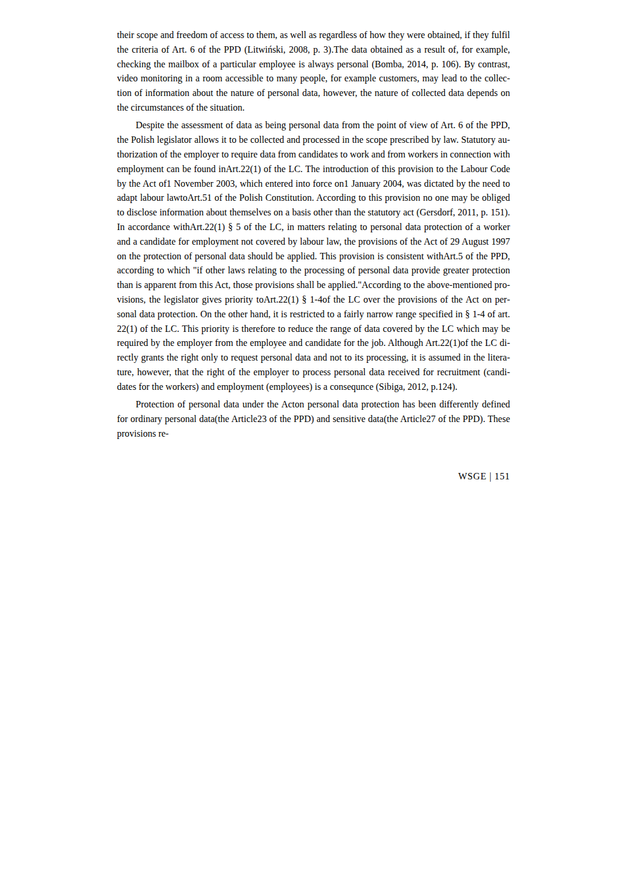their scope and freedom of access to them, as well as regardless of how they were obtained, if they fulfil the criteria of Art. 6 of the PPD (Litwiński, 2008, p. 3).The data obtained as a result of, for example, checking the mailbox of a particular employee is always personal (Bomba, 2014, p. 106). By contrast, video monitoring in a room accessible to many people, for example customers, may lead to the collection of information about the nature of personal data, however, the nature of collected data depends on the circumstances of the situation.
Despite the assessment of data as being personal data from the point of view of Art. 6 of the PPD, the Polish legislator allows it to be collected and processed in the scope prescribed by law. Statutory authorization of the employer to require data from candidates to work and from workers in connection with employment can be found inArt.22(1) of the LC. The introduction of this provision to the Labour Code by the Act of1 November 2003, which entered into force on1 January 2004, was dictated by the need to adapt labour lawtoArt.51 of the Polish Constitution. According to this provision no one may be obliged to disclose information about themselves on a basis other than the statutory act (Gersdorf, 2011, p. 151). In accordance withArt.22(1) § 5 of the LC, in matters relating to personal data protection of a worker and a candidate for employment not covered by labour law, the provisions of the Act of 29 August 1997 on the protection of personal data should be applied. This provision is consistent withArt.5 of the PPD, according to which "if other laws relating to the processing of personal data provide greater protection than is apparent from this Act, those provisions shall be applied."According to the above-mentioned provisions, the legislator gives priority toArt.22(1) § 1-4of the LC over the provisions of the Act on personal data protection. On the other hand, it is restricted to a fairly narrow range specified in § 1-4 of art. 22(1) of the LC. This priority is therefore to reduce the range of data covered by the LC which may be required by the employer from the employee and candidate for the job. Although Art.22(1)of the LC directly grants the right only to request personal data and not to its processing, it is assumed in the literature, however, that the right of the employer to process personal data received for recruitment (candidates for the workers) and employment (employees) is a consequnce (Sibiga, 2012, p.124).
Protection of personal data under the Acton personal data protection has been differently defined for ordinary personal data(the Article23 of the PPD) and sensitive data(the Article27 of the PPD). These provisions re-
WSGE | 151